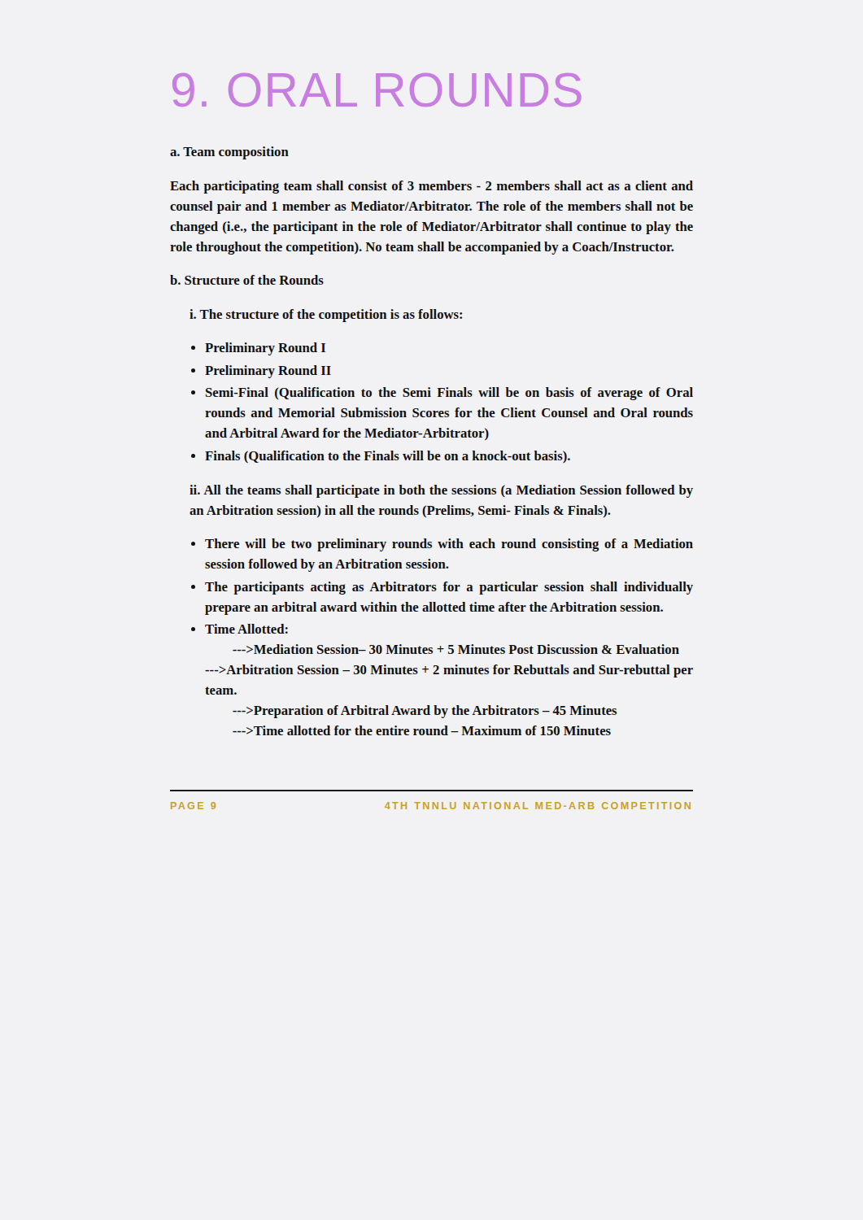9. Oral Rounds
a. Team composition
Each participating team shall consist of 3 members - 2 members shall act as a client and counsel pair and 1 member as Mediator/Arbitrator. The role of the members shall not be changed (i.e., the participant in the role of Mediator/Arbitrator shall continue to play the role throughout the competition). No team shall be accompanied by a Coach/Instructor.
b. Structure of the Rounds
i. The structure of the competition is as follows:
Preliminary Round I
Preliminary Round II
Semi-Final (Qualification to the Semi Finals will be on basis of average of Oral rounds and Memorial Submission Scores for the Client Counsel and Oral rounds and Arbitral Award for the Mediator-Arbitrator)
Finals (Qualification to the Finals will be on a knock-out basis).
ii. All the teams shall participate in both the sessions (a Mediation Session followed by an Arbitration session) in all the rounds (Prelims, Semi- Finals & Finals).
There will be two preliminary rounds with each round consisting of a Mediation session followed by an Arbitration session.
The participants acting as Arbitrators for a particular session shall individually prepare an arbitral award within the allotted time after the Arbitration session.
Time Allotted:
--->Mediation Session– 30 Minutes + 5 Minutes Post Discussion & Evaluation
--->Arbitration Session – 30 Minutes + 2 minutes for Rebuttals and Sur-rebuttal per team.
--->Preparation of Arbitral Award by the Arbitrators – 45 Minutes
--->Time allotted for the entire round – Maximum of 150 Minutes
PAGE 9
4TH TNNLU NATIONAL MED-ARB COMPETITION